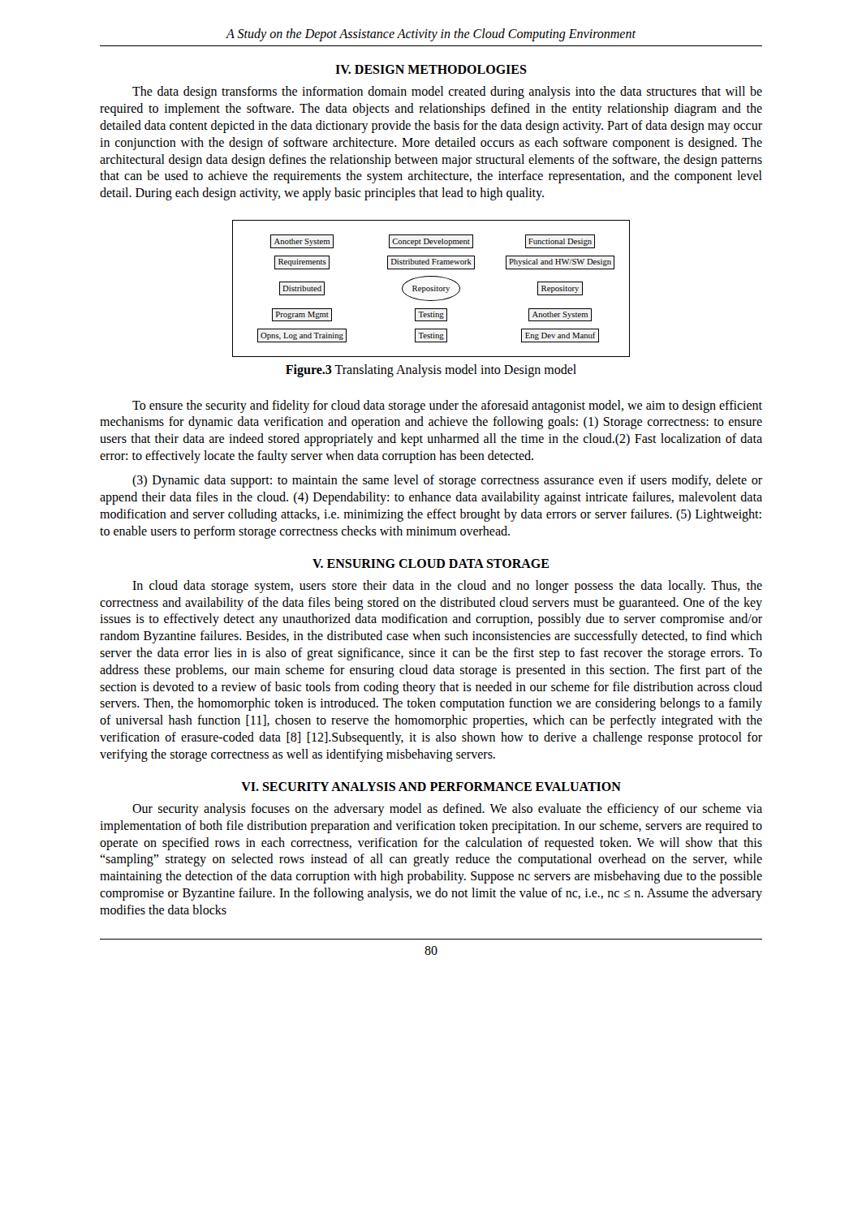A Study on the Depot Assistance Activity in the Cloud Computing Environment
IV. Design Methodologies
The data design transforms the information domain model created during analysis into the data structures that will be required to implement the software. The data objects and relationships defined in the entity relationship diagram and the detailed data content depicted in the data dictionary provide the basis for the data design activity. Part of data design may occur in conjunction with the design of software architecture. More detailed occurs as each software component is designed. The architectural design data design defines the relationship between major structural elements of the software, the design patterns that can be used to achieve the requirements the system architecture, the interface representation, and the component level detail. During each design activity, we apply basic principles that lead to high quality.
Another System
Concept Development
Functional Design
Requirements
Distributed Framework
Physical and HW/SW Design
Distributed
Repository
Repository
Program Mgmt
Testing
Another System
Opns, Log and Training
Testing
Eng Dev and Manuf
Figure.3 Translating Analysis model into Design model
To ensure the security and fidelity for cloud data storage under the aforesaid antagonist model, we aim to design efficient mechanisms for dynamic data verification and operation and achieve the following goals: (1) Storage correctness: to ensure users that their data are indeed stored appropriately and kept unharmed all the time in the cloud.(2) Fast localization of data error: to effectively locate the faulty server when data corruption has been detected.
(3) Dynamic data support: to maintain the same level of storage correctness assurance even if users modify, delete or append their data files in the cloud. (4) Dependability: to enhance data availability against intricate failures, malevolent data modification and server colluding attacks, i.e. minimizing the effect brought by data errors or server failures. (5) Lightweight: to enable users to perform storage correctness checks with minimum overhead.
V. Ensuring Cloud Data Storage
In cloud data storage system, users store their data in the cloud and no longer possess the data locally. Thus, the correctness and availability of the data files being stored on the distributed cloud servers must be guaranteed. One of the key issues is to effectively detect any unauthorized data modification and corruption, possibly due to server compromise and/or random Byzantine failures. Besides, in the distributed case when such inconsistencies are successfully detected, to find which server the data error lies in is also of great significance, since it can be the first step to fast recover the storage errors. To address these problems, our main scheme for ensuring cloud data storage is presented in this section. The first part of the section is devoted to a review of basic tools from coding theory that is needed in our scheme for file distribution across cloud servers. Then, the homomorphic token is introduced. The token computation function we are considering belongs to a family of universal hash function [11], chosen to reserve the homomorphic properties, which can be perfectly integrated with the verification of erasure-coded data [8] [12].Subsequently, it is also shown how to derive a challenge response protocol for verifying the storage correctness as well as identifying misbehaving servers.
VI. Security Analysis and Performance Evaluation
Our security analysis focuses on the adversary model as defined. We also evaluate the efficiency of our scheme via implementation of both file distribution preparation and verification token precipitation. In our scheme, servers are required to operate on specified rows in each correctness, verification for the calculation of requested token. We will show that this “sampling” strategy on selected rows instead of all can greatly reduce the computational overhead on the server, while maintaining the detection of the data corruption with high probability. Suppose nc servers are misbehaving due to the possible compromise or Byzantine failure. In the following analysis, we do not limit the value of nc, i.e., nc ≤ n. Assume the adversary modifies the data blocks
80